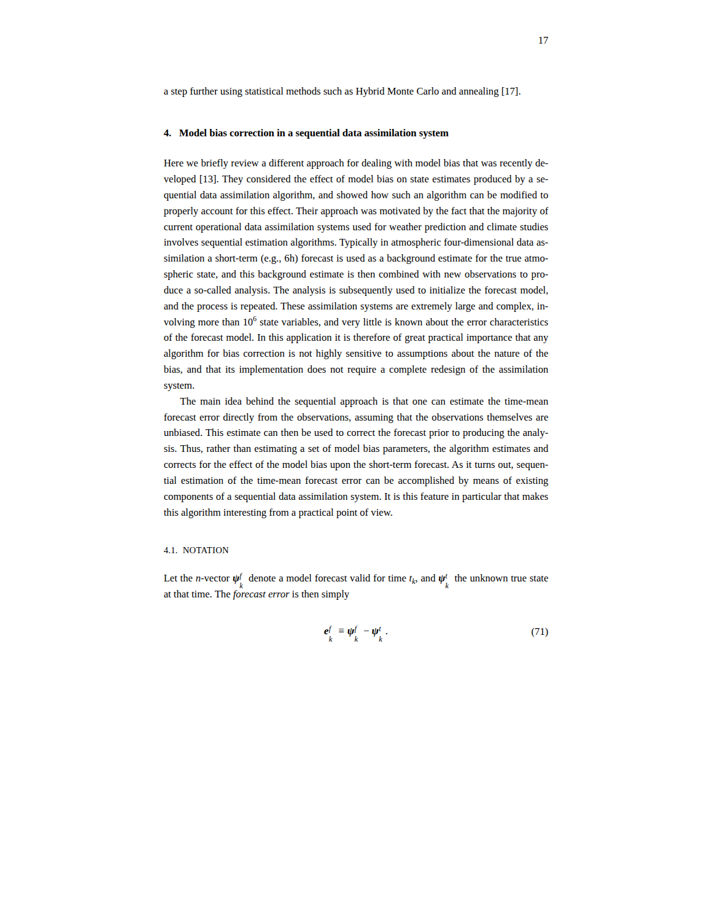17
a step further using statistical methods such as Hybrid Monte Carlo and annealing [17].
4. Model bias correction in a sequential data assimilation system
Here we briefly review a different approach for dealing with model bias that was recently developed [13]. They considered the effect of model bias on state estimates produced by a sequential data assimilation algorithm, and showed how such an algorithm can be modified to properly account for this effect. Their approach was motivated by the fact that the majority of current operational data assimilation systems used for weather prediction and climate studies involves sequential estimation algorithms. Typically in atmospheric four-dimensional data assimilation a short-term (e.g., 6h) forecast is used as a background estimate for the true atmospheric state, and this background estimate is then combined with new observations to produce a so-called analysis. The analysis is subsequently used to initialize the forecast model, and the process is repeated. These assimilation systems are extremely large and complex, involving more than 106 state variables, and very little is known about the error characteristics of the forecast model. In this application it is therefore of great practical importance that any algorithm for bias correction is not highly sensitive to assumptions about the nature of the bias, and that its implementation does not require a complete redesign of the assimilation system.
The main idea behind the sequential approach is that one can estimate the time-mean forecast error directly from the observations, assuming that the observations themselves are unbiased. This estimate can then be used to correct the forecast prior to producing the analysis. Thus, rather than estimating a set of model bias parameters, the algorithm estimates and corrects for the effect of the model bias upon the short-term forecast. As it turns out, sequential estimation of the time-mean forecast error can be accomplished by means of existing components of a sequential data assimilation system. It is this feature in particular that makes this algorithm interesting from a practical point of view.
4.1. NOTATION
Let the n-vector ψfk denote a model forecast valid for time tk, and ψtk the unknown true state at that time. The forecast error is then simply
efk≡ψfk−ψtk. (71)